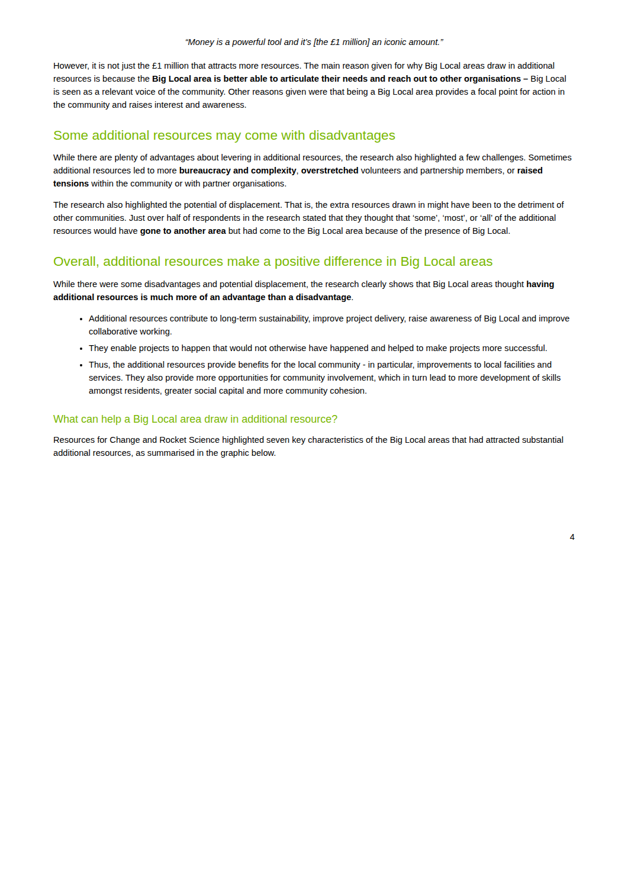“Money is a powerful tool and it’s [the £1 million] an iconic amount.”
However, it is not just the £1 million that attracts more resources. The main reason given for why Big Local areas draw in additional resources is because the Big Local area is better able to articulate their needs and reach out to other organisations – Big Local is seen as a relevant voice of the community. Other reasons given were that being a Big Local area provides a focal point for action in the community and raises interest and awareness.
Some additional resources may come with disadvantages
While there are plenty of advantages about levering in additional resources, the research also highlighted a few challenges. Sometimes additional resources led to more bureaucracy and complexity, overstretched volunteers and partnership members, or raised tensions within the community or with partner organisations.
The research also highlighted the potential of displacement. That is, the extra resources drawn in might have been to the detriment of other communities. Just over half of respondents in the research stated that they thought that ‘some’, ‘most’, or ‘all’ of the additional resources would have gone to another area but had come to the Big Local area because of the presence of Big Local.
Overall, additional resources make a positive difference in Big Local areas
While there were some disadvantages and potential displacement, the research clearly shows that Big Local areas thought having additional resources is much more of an advantage than a disadvantage.
Additional resources contribute to long-term sustainability, improve project delivery, raise awareness of Big Local and improve collaborative working.
They enable projects to happen that would not otherwise have happened and helped to make projects more successful.
Thus, the additional resources provide benefits for the local community - in particular, improvements to local facilities and services. They also provide more opportunities for community involvement, which in turn lead to more development of skills amongst residents, greater social capital and more community cohesion.
What can help a Big Local area draw in additional resource?
Resources for Change and Rocket Science highlighted seven key characteristics of the Big Local areas that had attracted substantial additional resources, as summarised in the graphic below.
4